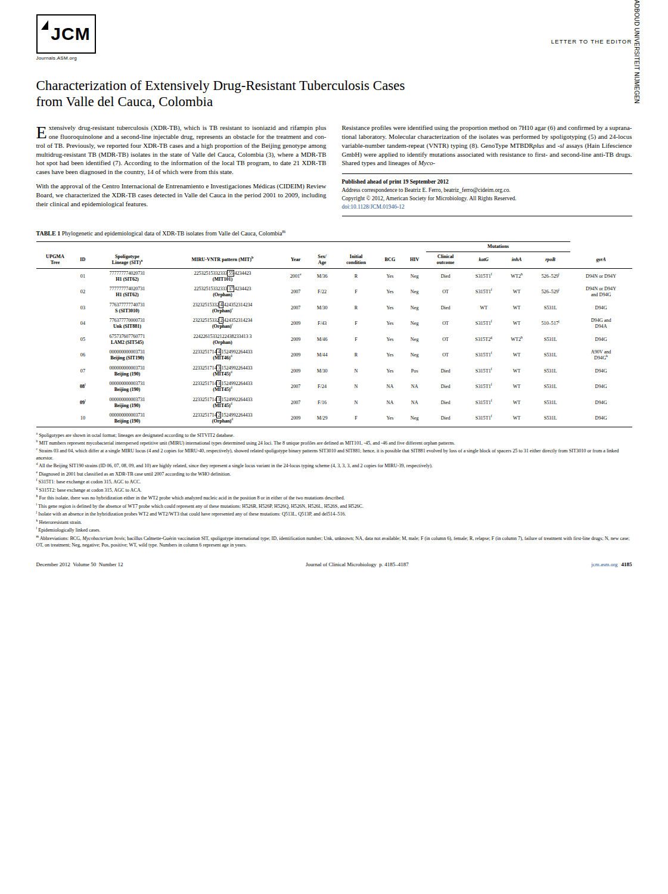JCM
Journals.ASM.org
Letter to the Editor
Characterization of Extensively Drug-Resistant Tuberculosis Cases
from Valle del Cauca, Colombia
Extensively drug-resistant tuberculosis (XDR-TB), which is TB resistant to isoniazid and rifampin plus one fluoroquinolone and a second-line injectable drug, represents an obstacle for the treatment and control of TB. Previously, we reported four XDR-TB cases and a high proportion of the Beijing genotype among multidrug-resistant TB (MDR-TB) isolates in the state of Valle del Cauca, Colombia (3), where a MDR-TB hot spot had been identified (7). According to the information of the local TB program, to date 21 XDR-TB cases have been diagnosed in the country, 14 of which were from this state.
With the approval of the Centro Internacional de Entrenamiento e Investigaciones Médicas (CIDEIM) Review Board, we characterized the XDR-TB cases detected in Valle del Cauca in the period 2001 to 2009, including their clinical and epidemiological features.
Resistance profiles were identified using the proportion method on 7H10 agar (6) and confirmed by a supranational laboratory. Molecular characterization of the isolates was performed by spoligotyping (5) and 24-locus variable-number tandem-repeat (VNTR) typing (8). GenoType MTBDRplus and -sl assays (Hain Lifescience GmbH) were applied to identify mutations associated with resistance to first- and second-line anti-TB drugs. Shared types and lineages of Myco-
Published ahead of print 19 September 2012
Address correspondence to Beatriz E. Ferro, beatriz_ferro@cideim.org.co.
Copyright © 2012, American Society for Microbiology. All Rights Reserved.
doi:10.1128/JCM.01946-12
TABLE 1 Phylogenetic and epidemiological data of XDR-TB isolates from Valle del Cauca, Colombiam
| | | Mutations |
| --- | --- | --- |
| UPGMA Tree | ID | Spoligotype Lineage (SIT) a | MIRU-VNTR pattern (MIT) b | Year | Sex/ Age | Initial condition | BCG | HIV | Clinical outcome | katG | inhA | rpoB | gyrA |
| | 01 | 777777774020731 H1 (SIT62) | 22532515332333 55 4234423 (MIT101) | 2001 e | M/36 | R | Yes | Neg | Died | S315T1 f | WT2 h | 526–529 i | D94N or D94Y |
| 02 | 777777774020731 H1 (SIT62) | 22532515332333 37 4234423 (Orphan) | 2007 | F/22 | F | Yes | Neg | OT | S315T1 f | WT | 526–529 i | D94N or D94Y and D94G |
| 03 | 776377777740731 S (SIT3010) | 23232515332 4 424352314234 (Orphan) c | 2007 | M/30 | R | Yes | Neg | Died | WT | WT | S531L | D94G |
| 04 | 776377770000731 Unk (SIT881) | 23232515332 2 424352314234 (Orphan) c | 2009 | F/43 | F | Yes | Neg | OT | S315T1 f | WT | 510–517 j | D94G and D94A |
| 05 | 675737607760771 LAM2 (SIT545) | 22422615332122438233413 3 (Orphan) | 2009 | M/46 | F | Yes | Neg | OT | S315T2 g | WT2 h | S531L | D94G |
| 06 | 000000000003731 Beijing (SIT190) | 2233251714 4 1524992264433 (MIT46) d | 2009 | M/44 | R | Yes | Neg | OT | S315T1 f | WT | S531L | A90V and D94G k |
| 07 | 000000000003731 Beijing (190) | 2233251714 3 1524992264433 (MIT45) d | 2009 | M/30 | N | Yes | Pos | Died | S315T1 f | WT | S531L | D94G |
| 08 l | 000000000003731 Beijing (190) | 2233251714 3 1524992264433 (MIT45) d | 2007 | F/24 | N | NA | NA | Died | S315T1 f | WT | S531L | D94G |
| 09 l | 000000000003731 Beijing (190) | 2233251714 3 1524992264433 (MIT45) d | 2007 | F/16 | N | NA | NA | Died | S315T1 f | WT | S531L | D94G |
| 10 | 000000000003731 Beijing (190) | 2233251714 2 1524992264433 (Orphan) d | 2009 | M/29 | F | Yes | Neg | Died | S315T1 f | WT | S531L | D94G |
a Spoligotypes are shown in octal format; lineages are designated according to the SITVIT2 database.
b MIT numbers represent mycobacterial interspersed repetitive unit (MIRU) international types determined using 24 loci. The 8 unique profiles are defined as MIT101, -45, and -46 and five different orphan patterns.
c Strains 03 and 04, which differ at a single MIRU locus (4 and 2 copies for MIRU-40, respectively), showed related spoligotype binary patterns SIT3010 and SIT881; hence, it is possible that SIT881 evolved by loss of a single block of spacers 25 to 31 either directly from SIT3010 or from a linked ancestor.
d All the Beijing SIT190 strains (ID 06, 07, 08, 09, and 10) are highly related, since they represent a single locus variant in the 24-locus typing scheme (4, 3, 3, 3, and 2 copies for MIRU-39, respectively).
e Diagnosed in 2001 but classified as an XDR-TB case until 2007 according to the WHO definition.
f S315T1: base exchange at codon 315, AGC to ACC.
g S315T2: base exchange at codon 315, AGC to ACA.
h For this isolate, there was no hybridization either in the WT2 probe which analyzed nucleic acid in the position 8 or in either of the two mutations described.
i This gene region is defined by the absence of WT7 probe which could represent any of these mutations: H526R, H526P, H526Q, H526N, H526L, H526S, and H526C.
j Isolate with an absence in the hybridization probes WT2 and WT2/WT3 that could have represented any of these mutations: Q513L, Q513P, and del514–516.
k Heteroresistant strain.
l Epidemiologically linked cases.
m Abbreviations: BCG, Mycobacterium bovis; bacillus Calmette-Guérin vaccination SIT, spoligotype international type; ID, identification number; Unk, unknown; NA, data not available; M, male; F (in column 6), female; R, relapse; F (in column 7), failure of treatment with first-line drugs; N, new case; OT, on treatment; Neg, negative; Pos, positive; WT, wild type. Numbers in column 6 represent age in years.
December 2012 Volume 50 Number 12
Journal of Clinical Microbiology p. 4185–4187
jcm.asm.org4185
Downloaded from http://jcm.asm.org/ on May 1, 2017 by RADBOUD UNIVERSITEIT NIJMEGEN